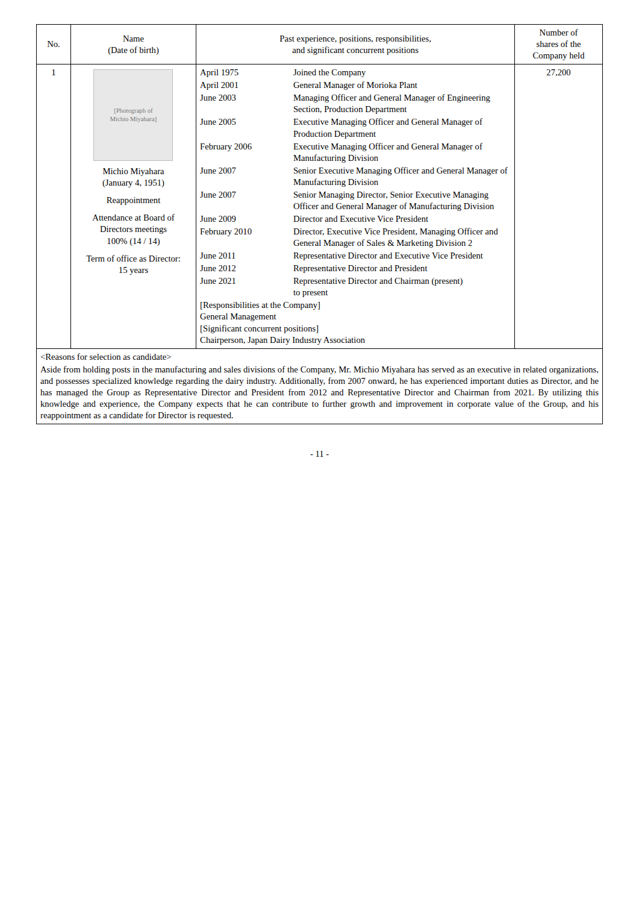| No. | Name (Date of birth) | Past experience, positions, responsibilities, and significant concurrent positions | Number of shares of the Company held |
| --- | --- | --- | --- |
| 1 | [Photograph of Michio Miyahara] Michio Miyahara (January 4, 1951) Reappointment Attendance at Board of Directors meetings 100% (14 / 14) Term of office as Director: 15 years | / April 1975 / Joined the Company / / April 2001 / General Manager of Morioka Plant / / June 2003 / Managing Officer and General Manager of Engineering Section, Production Department / / June 2005 / Executive Managing Officer and General Manager of Production Department / / February 2006 / Executive Managing Officer and General Manager of Manufacturing Division / / June 2007 / Senior Executive Managing Officer and General Manager of Manufacturing Division / / June 2007 / Senior Managing Director, Senior Executive Managing Officer and General Manager of Manufacturing Division / / June 2009 / Director and Executive Vice President / / February 2010 / Director, Executive Vice President, Managing Officer and General Manager of Sales & Marketing Division 2 / / June 2011 / Representative Director and Executive Vice President / / June 2012 / Representative Director and President / / June 2021 / Representative Director and Chairman (present) to present / [Responsibilities at the Company] General Management [Significant concurrent positions] Chairperson, Japan Dairy Industry Association | 27,200 |
| <Reasons for selection as candidate> Aside from holding posts in the manufacturing and sales divisions of the Company, Mr. Michio Miyahara has served as an executive in related organizations, and possesses specialized knowledge regarding the dairy industry. Additionally, from 2007 onward, he has experienced important duties as Director, and he has managed the Group as Representative Director and President from 2012 and Representative Director and Chairman from 2021. By utilizing this knowledge and experience, the Company expects that he can contribute to further growth and improvement in corporate value of the Group, and his reappointment as a candidate for Director is requested. |
- 11 -